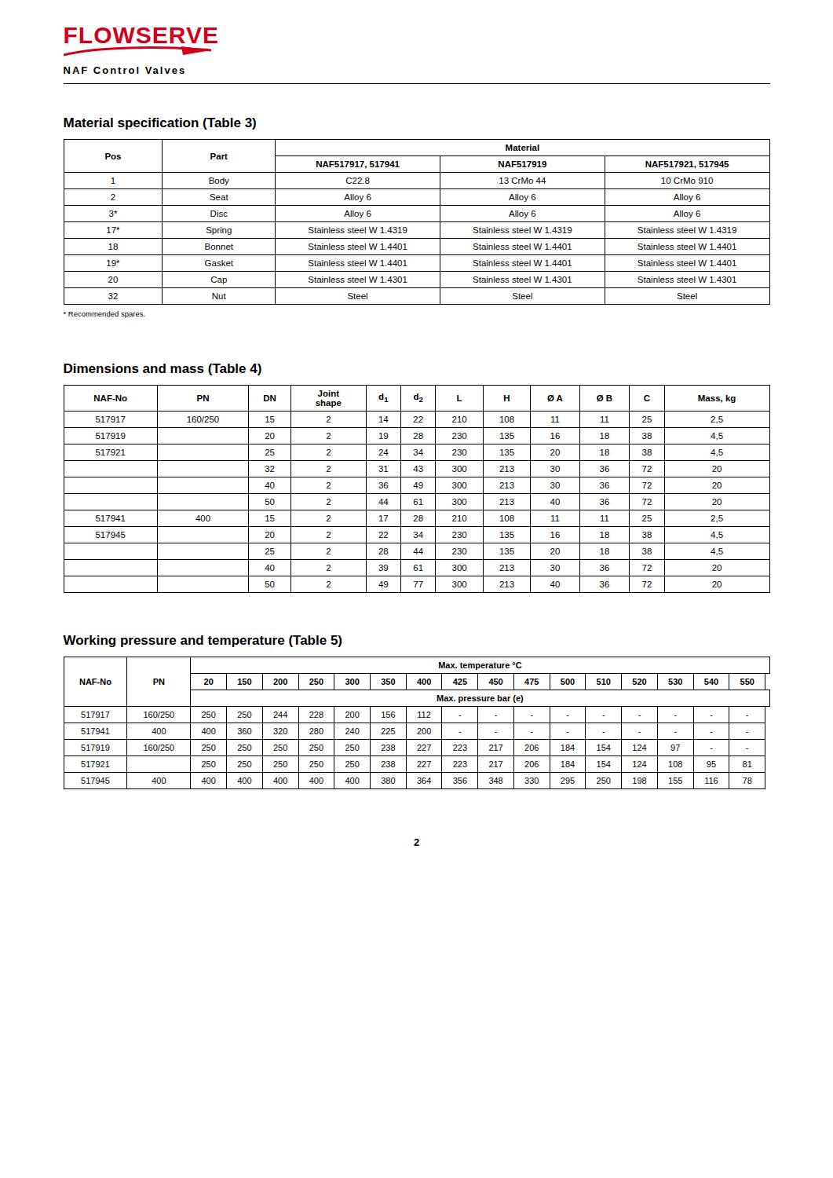FLOWSERVE
NAF Control Valves
Material specification (Table 3)
| Pos | Part | Material |
| --- | --- | --- |
| NAF517917, 517941 | NAF517919 | NAF517921, 517945 |
| 1 | Body | C22.8 | 13 CrMo 44 | 10 CrMo 910 |
| 2 | Seat | Alloy 6 | Alloy 6 | Alloy 6 |
| 3* | Disc | Alloy 6 | Alloy 6 | Alloy 6 |
| 17* | Spring | Stainless steel W 1.4319 | Stainless steel W 1.4319 | Stainless steel W 1.4319 |
| 18 | Bonnet | Stainless steel W 1.4401 | Stainless steel W 1.4401 | Stainless steel W 1.4401 |
| 19* | Gasket | Stainless steel W 1.4401 | Stainless steel W 1.4401 | Stainless steel W 1.4401 |
| 20 | Cap | Stainless steel W 1.4301 | Stainless steel W 1.4301 | Stainless steel W 1.4301 |
| 32 | Nut | Steel | Steel | Steel |
* Recommended spares.
Dimensions and mass (Table 4)
| NAF-No | PN | DN | Joint shape | d 1 | d 2 | L | H | Ø A | Ø B | C | Mass, kg |
| --- | --- | --- | --- | --- | --- | --- | --- | --- | --- | --- | --- |
| 517917 | 160/250 | 15 | 2 | 14 | 22 | 210 | 108 | 11 | 11 | 25 | 2,5 |
| 517919 | | 20 | 2 | 19 | 28 | 230 | 135 | 16 | 18 | 38 | 4,5 |
| 517921 | | 25 | 2 | 24 | 34 | 230 | 135 | 20 | 18 | 38 | 4,5 |
| | | 32 | 2 | 31 | 43 | 300 | 213 | 30 | 36 | 72 | 20 |
| | | 40 | 2 | 36 | 49 | 300 | 213 | 30 | 36 | 72 | 20 |
| | | 50 | 2 | 44 | 61 | 300 | 213 | 40 | 36 | 72 | 20 |
| 517941 | 400 | 15 | 2 | 17 | 28 | 210 | 108 | 11 | 11 | 25 | 2,5 |
| 517945 | | 20 | 2 | 22 | 34 | 230 | 135 | 16 | 18 | 38 | 4,5 |
| | | 25 | 2 | 28 | 44 | 230 | 135 | 20 | 18 | 38 | 4,5 |
| | | 40 | 2 | 39 | 61 | 300 | 213 | 30 | 36 | 72 | 20 |
| | | 50 | 2 | 49 | 77 | 300 | 213 | 40 | 36 | 72 | 20 |
Working pressure and temperature (Table 5)
| NAF-No | PN | Max. temperature °C |
| --- | --- | --- |
| 20 | 150 | 200 | 250 | 300 | 350 | 400 | 425 | 450 | 475 | 500 | 510 | 520 | 530 | 540 | 550 | |
| Max. pressure bar (e) |
| 517917 | 160/250 | 250 | 250 | 244 | 228 | 200 | 156 | 112 | - | - | - | - | - | - | - | - | - |
| 517941 | 400 | 400 | 360 | 320 | 280 | 240 | 225 | 200 | - | - | - | - | - | - | - | - | - |
| 517919 | 160/250 | 250 | 250 | 250 | 250 | 250 | 238 | 227 | 223 | 217 | 206 | 184 | 154 | 124 | 97 | - | - |
| 517921 | | 250 | 250 | 250 | 250 | 250 | 238 | 227 | 223 | 217 | 206 | 184 | 154 | 124 | 108 | 95 | 81 |
| 517945 | 400 | 400 | 400 | 400 | 400 | 400 | 380 | 364 | 356 | 348 | 330 | 295 | 250 | 198 | 155 | 116 | 78 |
2